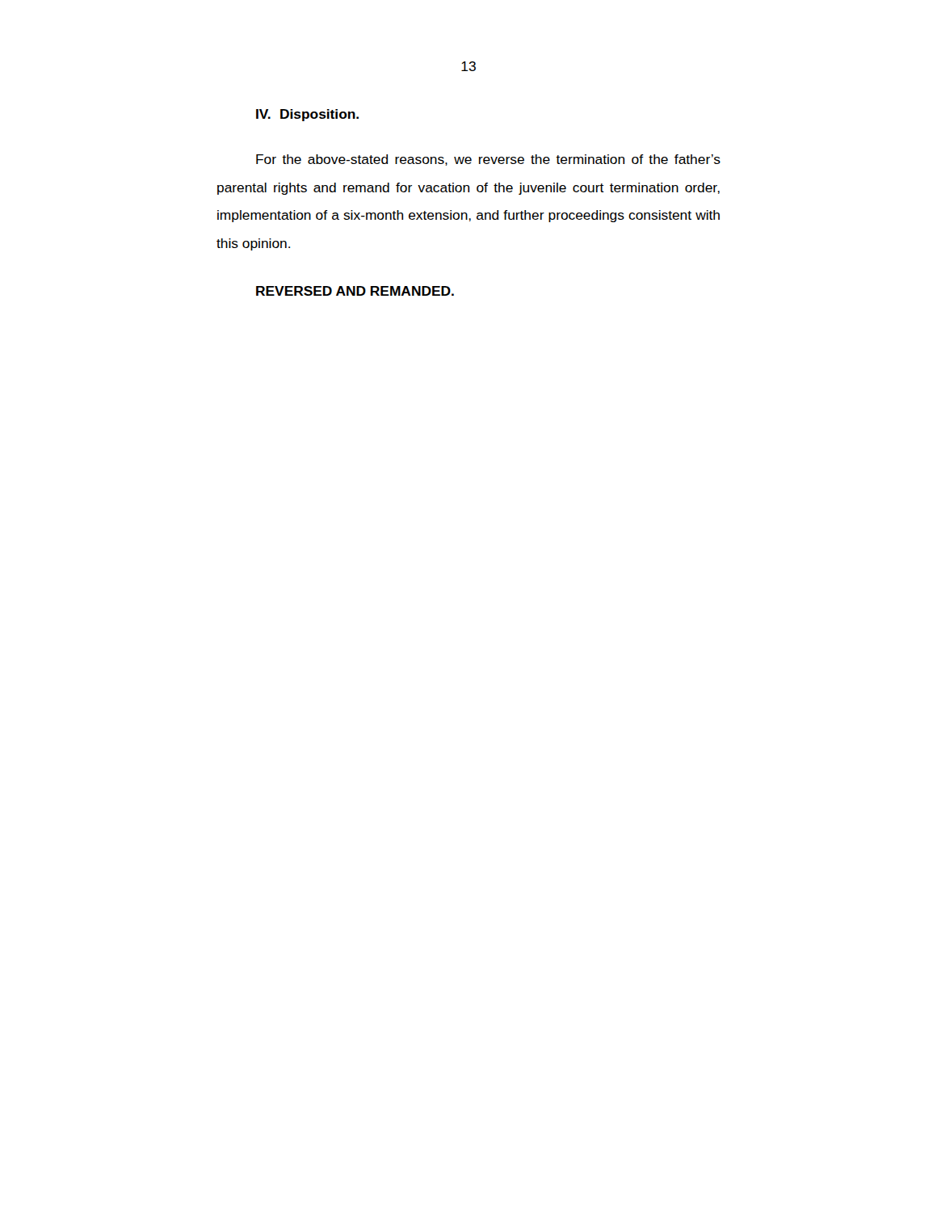13
IV. Disposition.
For the above-stated reasons, we reverse the termination of the father’s parental rights and remand for vacation of the juvenile court termination order, implementation of a six-month extension, and further proceedings consistent with this opinion.
REVERSED AND REMANDED.